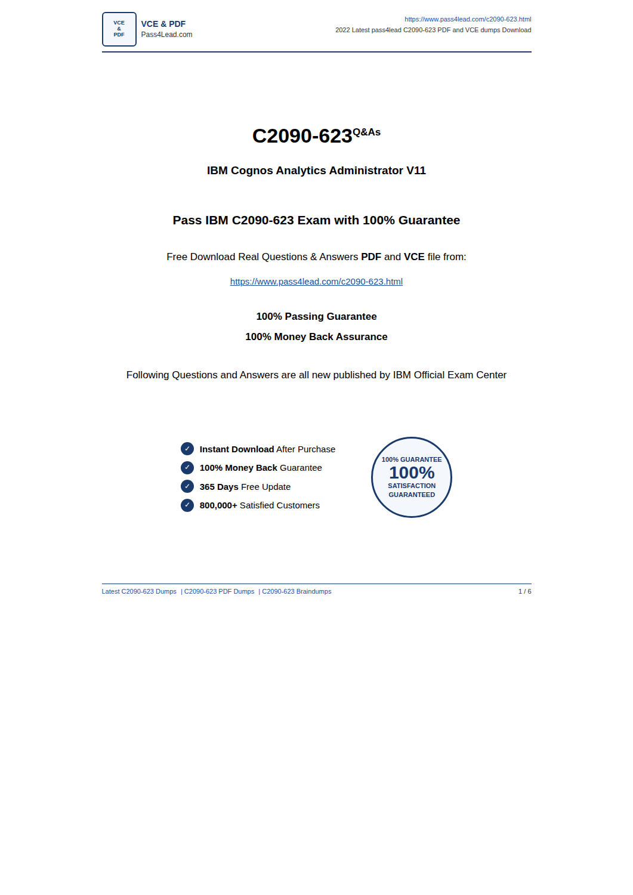VCE
&
PDF
VCE & PDF Pass4Lead.com
https://www.pass4lead.com/c2090-623.html
2022 Latest pass4lead C2090-623 PDF and VCE dumps Download
C2090-623Q&As
IBM Cognos Analytics Administrator V11
Pass IBM C2090-623 Exam with 100% Guarantee
Free Download Real Questions & Answers PDF and VCE file from:
https://www.pass4lead.com/c2090-623.html
100% Passing Guarantee
100% Money Back Assurance
Following Questions and Answers are all new published by IBM Official Exam Center
✓Instant Download After Purchase
✓100% Money Back Guarantee
✓365 Days Free Update
✓800,000+ Satisfied Customers
100% GUARANTEE 100% SATISFACTION GUARANTEED
Latest C2090-623 Dumps | C2090-623 PDF Dumps | C2090-623 Braindumps
1 / 6